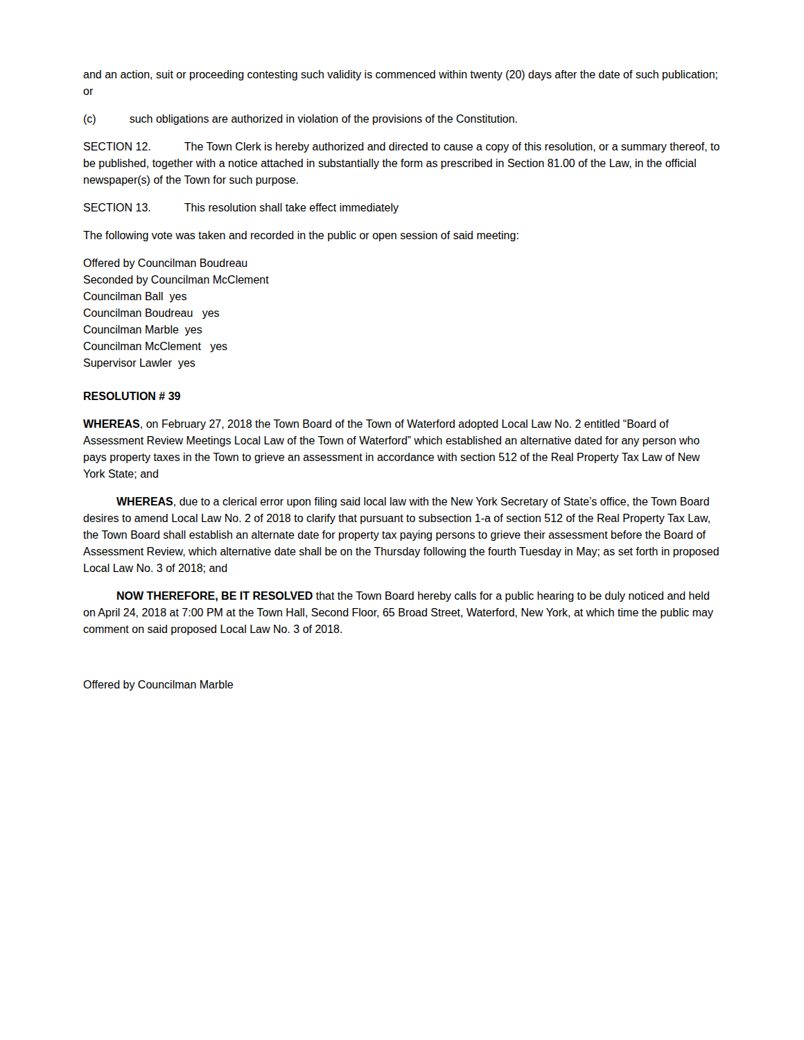and an action, suit or proceeding contesting such validity is commenced within twenty (20) days after the date of such publication; or
(c) such obligations are authorized in violation of the provisions of the Constitution.
SECTION 12. The Town Clerk is hereby authorized and directed to cause a copy of this resolution, or a summary thereof, to be published, together with a notice attached in substantially the form as prescribed in Section 81.00 of the Law, in the official newspaper(s) of the Town for such purpose.
SECTION 13. This resolution shall take effect immediately
The following vote was taken and recorded in the public or open session of said meeting:
Offered by Councilman Boudreau
Seconded by Councilman McClement
Councilman Ball yes
Councilman Boudreau yes
Councilman Marble yes
Councilman McClement yes
Supervisor Lawler yes
RESOLUTION # 39
WHEREAS, on February 27, 2018 the Town Board of the Town of Waterford adopted Local Law No. 2 entitled “Board of Assessment Review Meetings Local Law of the Town of Waterford” which established an alternative dated for any person who pays property taxes in the Town to grieve an assessment in accordance with section 512 of the Real Property Tax Law of New York State; and
WHEREAS, due to a clerical error upon filing said local law with the New York Secretary of State’s office, the Town Board desires to amend Local Law No. 2 of 2018 to clarify that pursuant to subsection 1-a of section 512 of the Real Property Tax Law, the Town Board shall establish an alternate date for property tax paying persons to grieve their assessment before the Board of Assessment Review, which alternative date shall be on the Thursday following the fourth Tuesday in May; as set forth in proposed Local Law No. 3 of 2018; and
NOW THEREFORE, BE IT RESOLVED that the Town Board hereby calls for a public hearing to be duly noticed and held on April 24, 2018 at 7:00 PM at the Town Hall, Second Floor, 65 Broad Street, Waterford, New York, at which time the public may comment on said proposed Local Law No. 3 of 2018.
Offered by Councilman Marble